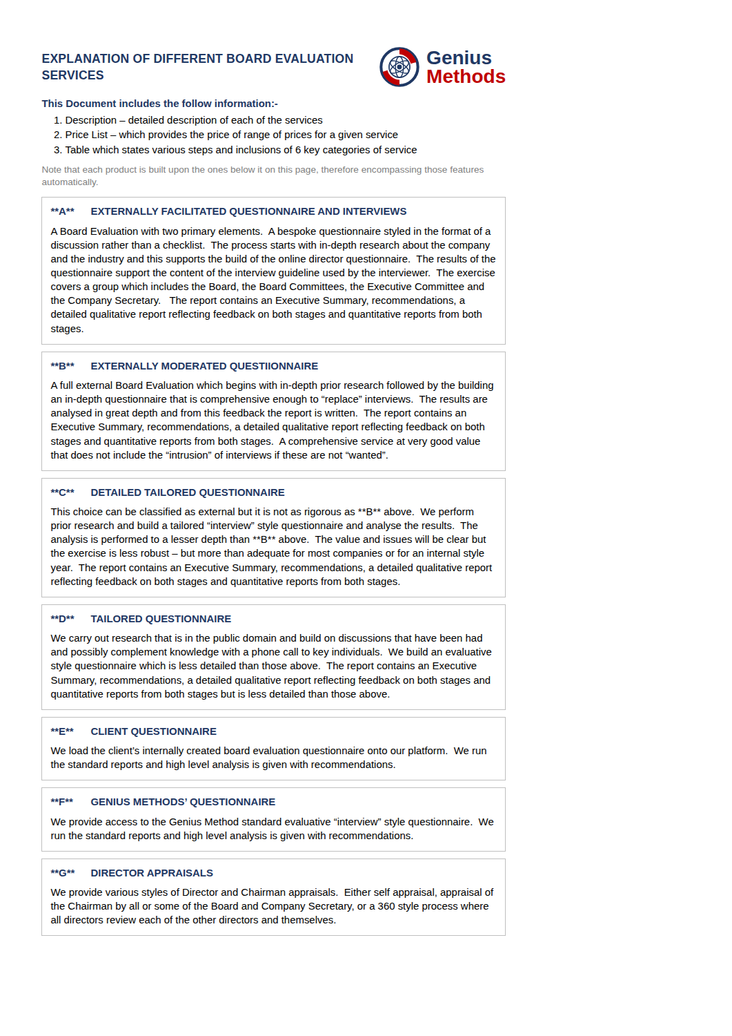Explanation of Different Board Evaluation Services
Genius Methods
This Document includes the follow information:-
Description – detailed description of each of the services
Price List – which provides the price of range of prices for a given service
Table which states various steps and inclusions of 6 key categories of service
Note that each product is built upon the ones below it on this page, therefore encompassing those features automatically.
**A**Externally Facilitated Questionnaire and Interviews
A Board Evaluation with two primary elements. A bespoke questionnaire styled in the format of a discussion rather than a checklist. The process starts with in-depth research about the company and the industry and this supports the build of the online director questionnaire. The results of the questionnaire support the content of the interview guideline used by the interviewer. The exercise covers a group which includes the Board, the Board Committees, the Executive Committee and the Company Secretary. The report contains an Executive Summary, recommendations, a detailed qualitative report reflecting feedback on both stages and quantitative reports from both stages.
**B**Externally Moderated Questiionnaire
A full external Board Evaluation which begins with in-depth prior research followed by the building an in-depth questionnaire that is comprehensive enough to “replace” interviews. The results are analysed in great depth and from this feedback the report is written. The report contains an Executive Summary, recommendations, a detailed qualitative report reflecting feedback on both stages and quantitative reports from both stages. A comprehensive service at very good value that does not include the “intrusion” of interviews if these are not “wanted”.
**C**Detailed Tailored Questionnaire
This choice can be classified as external but it is not as rigorous as **B** above. We perform prior research and build a tailored “interview” style questionnaire and analyse the results. The analysis is performed to a lesser depth than **B** above. The value and issues will be clear but the exercise is less robust – but more than adequate for most companies or for an internal style year. The report contains an Executive Summary, recommendations, a detailed qualitative report reflecting feedback on both stages and quantitative reports from both stages.
**D**Tailored Questionnaire
We carry out research that is in the public domain and build on discussions that have been had and possibly complement knowledge with a phone call to key individuals. We build an evaluative style questionnaire which is less detailed than those above. The report contains an Executive Summary, recommendations, a detailed qualitative report reflecting feedback on both stages and quantitative reports from both stages but is less detailed than those above.
**E**Client Questionnaire
We load the client’s internally created board evaluation questionnaire onto our platform. We run the standard reports and high level analysis is given with recommendations.
**F**Genius Methods’ Questionnaire
We provide access to the Genius Method standard evaluative “interview” style questionnaire. We run the standard reports and high level analysis is given with recommendations.
**G**Director Appraisals
We provide various styles of Director and Chairman appraisals. Either self appraisal, appraisal of the Chairman by all or some of the Board and Company Secretary, or a 360 style process where all directors review each of the other directors and themselves.